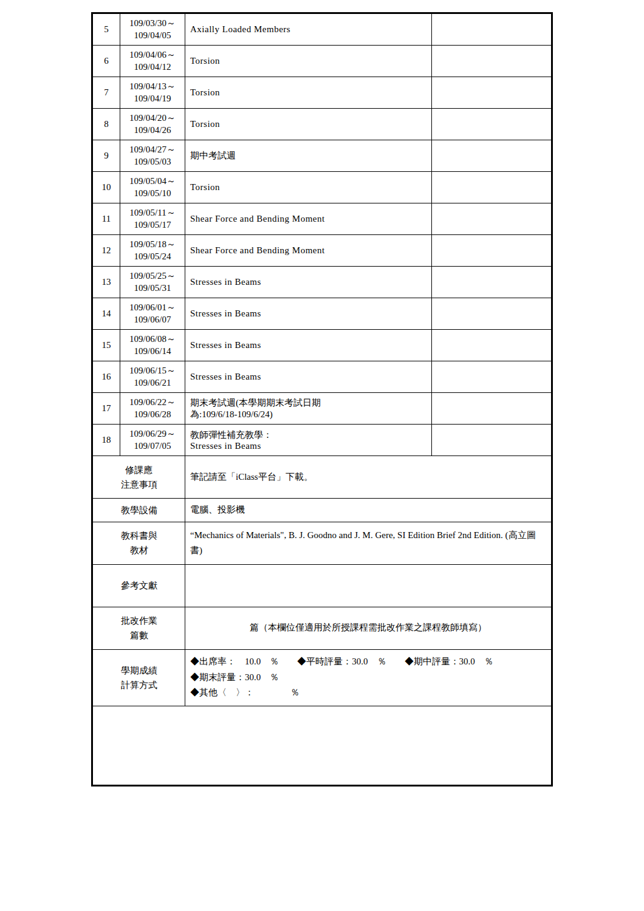| 5 | 109/03/30～ 109/04/05 | Axially Loaded Members | |
| 6 | 109/04/06～ 109/04/12 | Torsion | |
| 7 | 109/04/13～ 109/04/19 | Torsion | |
| 8 | 109/04/20～ 109/04/26 | Torsion | |
| 9 | 109/04/27～ 109/05/03 | 期中考試週 | |
| 10 | 109/05/04～ 109/05/10 | Torsion | |
| 11 | 109/05/11～ 109/05/17 | Shear Force and Bending Moment | |
| 12 | 109/05/18～ 109/05/24 | Shear Force and Bending Moment | |
| 13 | 109/05/25～ 109/05/31 | Stresses in Beams | |
| 14 | 109/06/01～ 109/06/07 | Stresses in Beams | |
| 15 | 109/06/08～ 109/06/14 | Stresses in Beams | |
| 16 | 109/06/15～ 109/06/21 | Stresses in Beams | |
| 17 | 109/06/22～ 109/06/28 | 期末考試週(本學期期末考試日期 為:109/6/18-109/6/24) | |
| 18 | 109/06/29～ 109/07/05 | 教師彈性補充教學： Stresses in Beams | |
| 修課應 注意事項 | 筆記請至「iClass平台」下載。 |
| 教學設備 | 電腦、投影機 |
| 教科書與 教材 | “Mechanics of Materials", B. J. Goodno and J. M. Gere, SI Edition Brief 2nd Edition. (高立圖書) |
| 參考文獻 | |
| 批改作業 篇數 | 篇（本欄位僅適用於所授課程需批改作業之課程教師填寫） |
| 學期成績 計算方式 | ◆出席率： 10.0 ％ ◆平時評量：30.0 ％ ◆期中評量：30.0 ％ ◆期末評量：30.0 ％ ◆其他〈 〉： ％ |